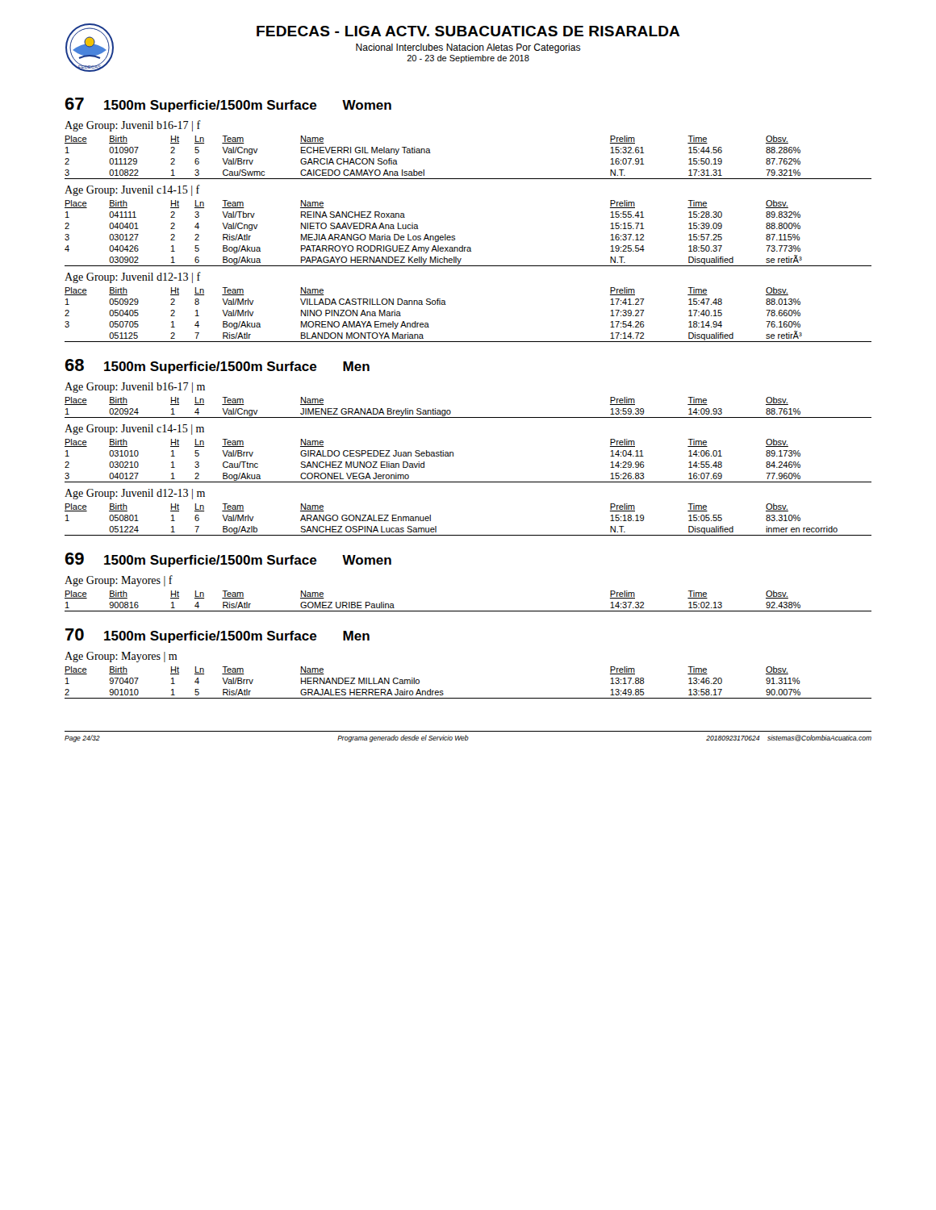FEDECAS
FEDECAS - LIGA ACTV. SUBACUATICAS DE RISARALDA
Nacional Interclubes Natacion Aletas Por Categorias
20 - 23 de Septiembre de 2018
671500m Superficie/1500m Surface Women
Age Group: Juvenil b16-17 | f
| Place | Birth | Ht | Ln | Team | Name | Prelim | Time | Obsv. |
| --- | --- | --- | --- | --- | --- | --- | --- | --- |
| 1 | 010907 | 2 | 5 | Val/Cngv | ECHEVERRI GIL Melany Tatiana | 15:32.61 | 15:44.56 | 88.286% |
| 2 | 011129 | 2 | 6 | Val/Brrv | GARCIA CHACON Sofia | 16:07.91 | 15:50.19 | 87.762% |
| 3 | 010822 | 1 | 3 | Cau/Swmc | CAICEDO CAMAYO Ana Isabel | N.T. | 17:31.31 | 79.321% |
Age Group: Juvenil c14-15 | f
| Place | Birth | Ht | Ln | Team | Name | Prelim | Time | Obsv. |
| --- | --- | --- | --- | --- | --- | --- | --- | --- |
| 1 | 041111 | 2 | 3 | Val/Tbrv | REINA SANCHEZ Roxana | 15:55.41 | 15:28.30 | 89.832% |
| 2 | 040401 | 2 | 4 | Val/Cngv | NIETO SAAVEDRA Ana Lucia | 15:15.71 | 15:39.09 | 88.800% |
| 3 | 030127 | 2 | 2 | Ris/Atlr | MEJIA ARANGO Maria De Los Angeles | 16:37.12 | 15:57.25 | 87.115% |
| 4 | 040426 | 1 | 5 | Bog/Akua | PATARROYO RODRIGUEZ Amy Alexandra | 19:25.54 | 18:50.37 | 73.773% |
| | 030902 | 1 | 6 | Bog/Akua | PAPAGAYO HERNANDEZ Kelly Michelly | N.T. | Disqualified | se retirÃ³ |
Age Group: Juvenil d12-13 | f
| Place | Birth | Ht | Ln | Team | Name | Prelim | Time | Obsv. |
| --- | --- | --- | --- | --- | --- | --- | --- | --- |
| 1 | 050929 | 2 | 8 | Val/Mrlv | VILLADA CASTRILLON Danna Sofia | 17:41.27 | 15:47.48 | 88.013% |
| 2 | 050405 | 2 | 1 | Val/Mrlv | NINO PINZON Ana Maria | 17:39.27 | 17:40.15 | 78.660% |
| 3 | 050705 | 1 | 4 | Bog/Akua | MORENO AMAYA Emely Andrea | 17:54.26 | 18:14.94 | 76.160% |
| | 051125 | 2 | 7 | Ris/Atlr | BLANDON MONTOYA Mariana | 17:14.72 | Disqualified | se retirÃ³ |
681500m Superficie/1500m Surface Men
Age Group: Juvenil b16-17 | m
| Place | Birth | Ht | Ln | Team | Name | Prelim | Time | Obsv. |
| --- | --- | --- | --- | --- | --- | --- | --- | --- |
| 1 | 020924 | 1 | 4 | Val/Cngv | JIMENEZ GRANADA Breylin Santiago | 13:59.39 | 14:09.93 | 88.761% |
Age Group: Juvenil c14-15 | m
| Place | Birth | Ht | Ln | Team | Name | Prelim | Time | Obsv. |
| --- | --- | --- | --- | --- | --- | --- | --- | --- |
| 1 | 031010 | 1 | 5 | Val/Brrv | GIRALDO CESPEDEZ Juan Sebastian | 14:04.11 | 14:06.01 | 89.173% |
| 2 | 030210 | 1 | 3 | Cau/Ttnc | SANCHEZ MUNOZ Elian David | 14:29.96 | 14:55.48 | 84.246% |
| 3 | 040127 | 1 | 2 | Bog/Akua | CORONEL VEGA Jeronimo | 15:26.83 | 16:07.69 | 77.960% |
Age Group: Juvenil d12-13 | m
| Place | Birth | Ht | Ln | Team | Name | Prelim | Time | Obsv. |
| --- | --- | --- | --- | --- | --- | --- | --- | --- |
| 1 | 050801 | 1 | 6 | Val/Mrlv | ARANGO GONZALEZ Enmanuel | 15:18.19 | 15:05.55 | 83.310% |
| | 051224 | 1 | 7 | Bog/Azlb | SANCHEZ OSPINA Lucas Samuel | N.T. | Disqualified | inmer en recorrido |
691500m Superficie/1500m Surface Women
Age Group: Mayores | f
| Place | Birth | Ht | Ln | Team | Name | Prelim | Time | Obsv. |
| --- | --- | --- | --- | --- | --- | --- | --- | --- |
| 1 | 900816 | 1 | 4 | Ris/Atlr | GOMEZ URIBE Paulina | 14:37.32 | 15:02.13 | 92.438% |
701500m Superficie/1500m Surface Men
Age Group: Mayores | m
| Place | Birth | Ht | Ln | Team | Name | Prelim | Time | Obsv. |
| --- | --- | --- | --- | --- | --- | --- | --- | --- |
| 1 | 970407 | 1 | 4 | Val/Brrv | HERNANDEZ MILLAN Camilo | 13:17.88 | 13:46.20 | 91.311% |
| 2 | 901010 | 1 | 5 | Ris/Atlr | GRAJALES HERRERA Jairo Andres | 13:49.85 | 13:58.17 | 90.007% |
Page 24/32 Programa generado desde el Servicio Web 20180923170624 sistemas@ColombiaAcuatica.com